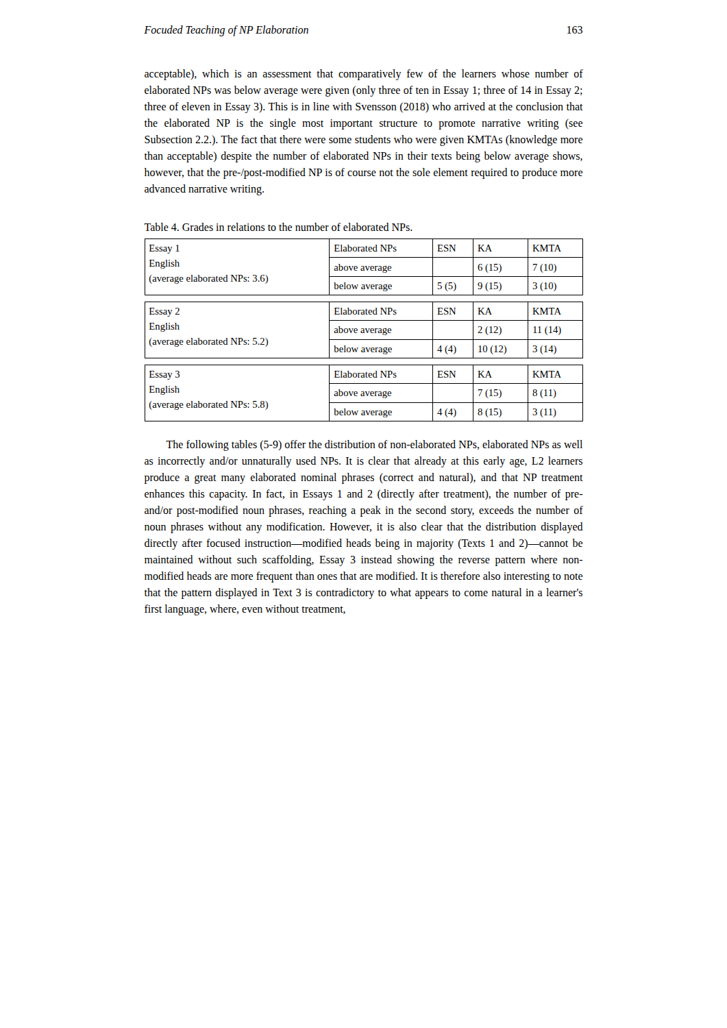Focuded Teaching of NP Elaboration 163
acceptable), which is an assessment that comparatively few of the learners whose number of elaborated NPs was below average were given (only three of ten in Essay 1; three of 14 in Essay 2; three of eleven in Essay 3). This is in line with Svensson (2018) who arrived at the conclusion that the elaborated NP is the single most important structure to promote narrative writing (see Subsection 2.2.). The fact that there were some students who were given KMTAs (knowledge more than acceptable) despite the number of elaborated NPs in their texts being below average shows, however, that the pre-/post-modified NP is of course not the sole element required to produce more advanced narrative writing.
Table 4. Grades in relations to the number of elaborated NPs.
| Essay 1 English (average elaborated NPs: 3.6) | Elaborated NPs | ESN | KA | KMTA |
| above average | | 6 (15) | 7 (10) |
| below average | 5 (5) | 9 (15) | 3 (10) |
| Essay 2 English (average elaborated NPs: 5.2) | Elaborated NPs | ESN | KA | KMTA |
| above average | | 2 (12) | 11 (14) |
| below average | 4 (4) | 10 (12) | 3 (14) |
| Essay 3 English (average elaborated NPs: 5.8) | Elaborated NPs | ESN | KA | KMTA |
| above average | | 7 (15) | 8 (11) |
| below average | 4 (4) | 8 (15) | 3 (11) |
The following tables (5-9) offer the distribution of non-elaborated NPs, elaborated NPs as well as incorrectly and/or unnaturally used NPs. It is clear that already at this early age, L2 learners produce a great many elaborated nominal phrases (correct and natural), and that NP treatment enhances this capacity. In fact, in Essays 1 and 2 (directly after treatment), the number of pre- and/or post-modified noun phrases, reaching a peak in the second story, exceeds the number of noun phrases without any modification. However, it is also clear that the distribution displayed directly after focused instruction—modified heads being in majority (Texts 1 and 2)—cannot be maintained without such scaffolding, Essay 3 instead showing the reverse pattern where non-modified heads are more frequent than ones that are modified. It is therefore also interesting to note that the pattern displayed in Text 3 is contradictory to what appears to come natural in a learner's first language, where, even without treatment,